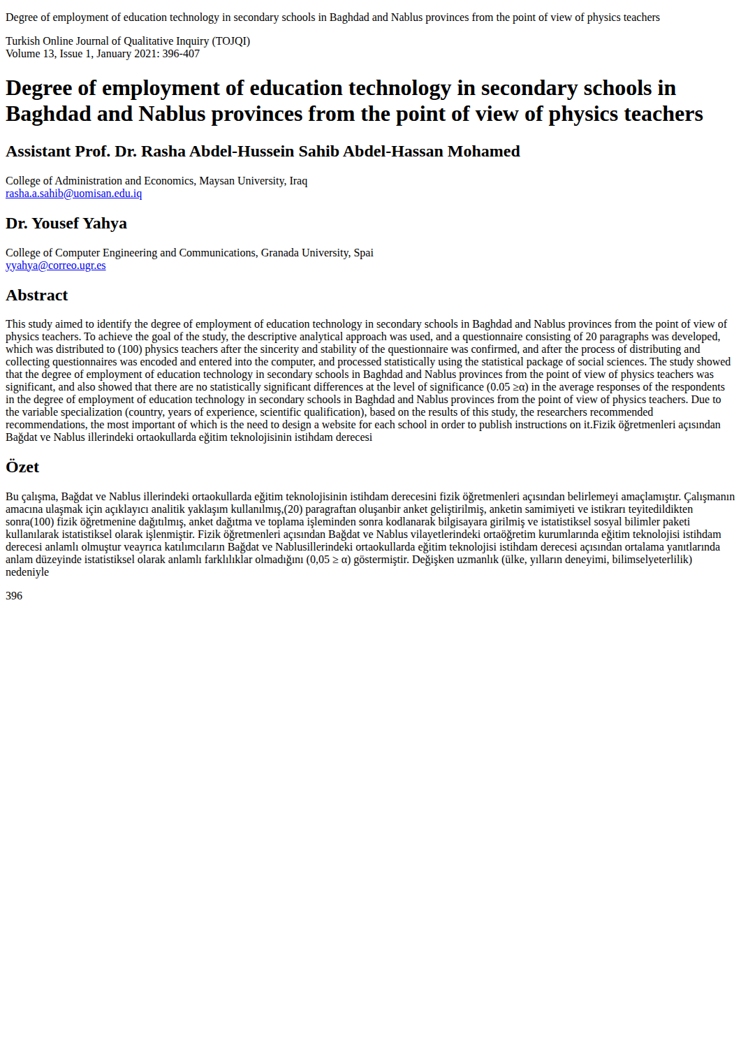Degree of employment of education technology in secondary schools in Baghdad and Nablus provinces from the point of view of physics teachers
Turkish Online Journal of Qualitative Inquiry (TOJQI)
Volume 13, Issue 1, January 2021: 396-407
Degree of employment of education technology in secondary schools in Baghdad and Nablus provinces from the point of view of physics teachers
Assistant Prof. Dr. Rasha Abdel-Hussein Sahib Abdel-Hassan Mohamed
College of Administration and Economics, Maysan University, Iraq
rasha.a.sahib@uomisan.edu.iq
Dr. Yousef Yahya
College of Computer Engineering and Communications, Granada University, Spai
yyahya@correo.ugr.es
Abstract
This study aimed to identify the degree of employment of education technology in secondary schools in Baghdad and Nablus provinces from the point of view of physics teachers. To achieve the goal of the study, the descriptive analytical approach was used, and a questionnaire consisting of 20 paragraphs was developed, which was distributed to (100) physics teachers after the sincerity and stability of the questionnaire was confirmed, and after the process of distributing and collecting questionnaires was encoded and entered into the computer, and processed statistically using the statistical package of social sciences. The study showed that the degree of employment of education technology in secondary schools in Baghdad and Nablus provinces from the point of view of physics teachers was significant, and also showed that there are no statistically significant differences at the level of significance (0.05 ≥α) in the average responses of the respondents in the degree of employment of education technology in secondary schools in Baghdad and Nablus provinces from the point of view of physics teachers. Due to the variable specialization (country, years of experience, scientific qualification), based on the results of this study, the researchers recommended recommendations, the most important of which is the need to design a website for each school in order to publish instructions on it.Fizik öğretmenleri açısından Bağdat ve Nablus illerindeki ortaokullarda eğitim teknolojisinin istihdam derecesi
Özet
Bu çalışma, Bağdat ve Nablus illerindeki ortaokullarda eğitim teknolojisinin istihdam derecesini fizik öğretmenleri açısından belirlemeyi amaçlamıştır. Çalışmanın amacına ulaşmak için açıklayıcı analitik yaklaşım kullanılmış,(20) paragraftan oluşanbir anket geliştirilmiş, anketin samimiyeti ve istikrarı teyitedildikten sonra(100) fizik öğretmenine dağıtılmış, anket dağıtma ve toplama işleminden sonra kodlanarak bilgisayara girilmiş ve istatistiksel sosyal bilimler paketi kullanılarak istatistiksel olarak işlenmiştir. Fizik öğretmenleri açısından Bağdat ve Nablus vilayetlerindeki ortaöğretim kurumlarında eğitim teknolojisi istihdam derecesi anlamlı olmuştur veayrıca katılımcıların Bağdat ve Nablusillerindeki ortaokullarda eğitim teknolojisi istihdam derecesi açısından ortalama yanıtlarında anlam düzeyinde istatistiksel olarak anlamlı farklılıklar olmadığını (0,05 ≥ α) göstermiştir. Değişken uzmanlık (ülke, yılların deneyimi, bilimselyeterlilik) nedeniyle
396